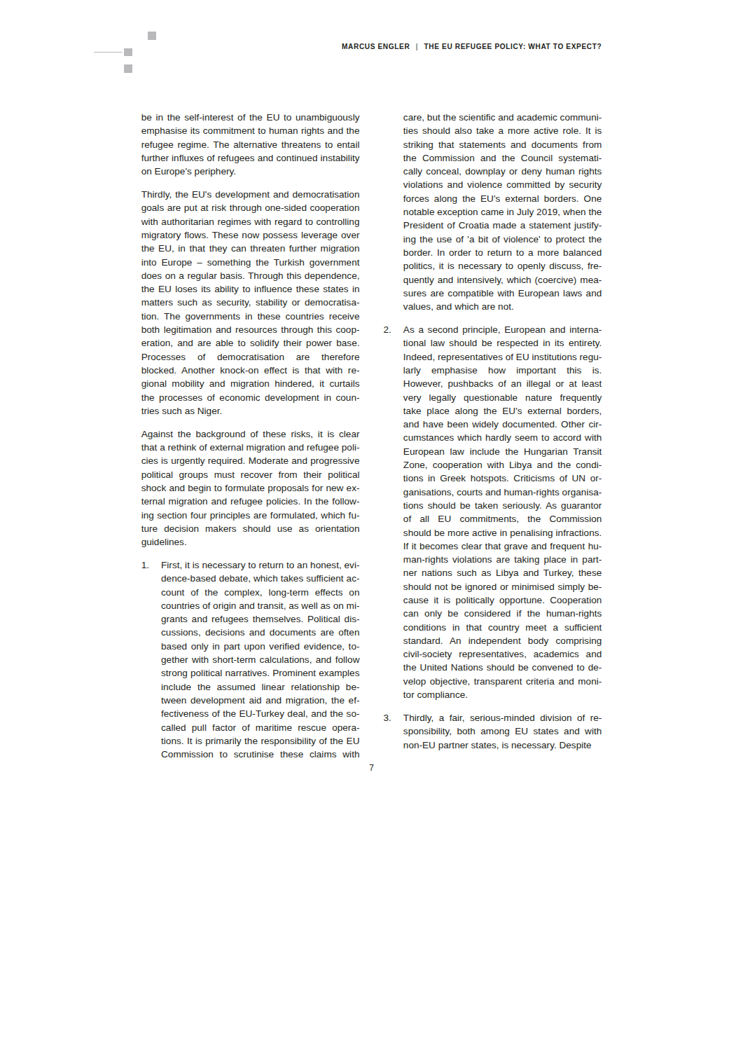MARCUS ENGLER | THE EU REFUGEE POLICY: WHAT TO EXPECT?
be in the self-interest of the EU to unambiguously emphasise its commitment to human rights and the refugee regime. The alternative threatens to entail further influxes of refugees and continued instability on Europe's periphery.
Thirdly, the EU's development and democratisation goals are put at risk through one-sided cooperation with authoritarian regimes with regard to controlling migratory flows. These now possess leverage over the EU, in that they can threaten further migration into Europe – something the Turkish government does on a regular basis. Through this dependence, the EU loses its ability to influence these states in matters such as security, stability or democratisation. The governments in these countries receive both legitimation and resources through this cooperation, and are able to solidify their power base. Processes of democratisation are therefore blocked. Another knock-on effect is that with regional mobility and migration hindered, it curtails the processes of economic development in countries such as Niger.
Against the background of these risks, it is clear that a rethink of external migration and refugee policies is urgently required. Moderate and progressive political groups must recover from their political shock and begin to formulate proposals for new external migration and refugee policies. In the following section four principles are formulated, which future decision makers should use as orientation guidelines.
First, it is necessary to return to an honest, evidence-based debate, which takes sufficient account of the complex, long-term effects on countries of origin and transit, as well as on migrants and refugees themselves. Political discussions, decisions and documents are often based only in part upon verified evidence, together with short-term calculations, and follow strong political narratives. Prominent examples include the assumed linear relationship between development aid and migration, the effectiveness of the EU-Turkey deal, and the so-called pull factor of maritime rescue operations. It is primarily the responsibility of the EU Commission to scrutinise these claims with care, but the scientific and academic communities should also take a more active role. It is striking that statements and documents from the Commission and the Council systematically conceal, downplay or deny human rights violations and violence committed by security forces along the EU's external borders. One notable exception came in July 2019, when the President of Croatia made a statement justifying the use of 'a bit of violence' to protect the border. In order to return to a more balanced politics, it is necessary to openly discuss, frequently and intensively, which (coercive) measures are compatible with European laws and values, and which are not.
As a second principle, European and international law should be respected in its entirety. Indeed, representatives of EU institutions regularly emphasise how important this is. However, pushbacks of an illegal or at least very legally questionable nature frequently take place along the EU's external borders, and have been widely documented. Other circumstances which hardly seem to accord with European law include the Hungarian Transit Zone, cooperation with Libya and the conditions in Greek hotspots. Criticisms of UN organisations, courts and human-rights organisations should be taken seriously. As guarantor of all EU commitments, the Commission should be more active in penalising infractions. If it becomes clear that grave and frequent human-rights violations are taking place in partner nations such as Libya and Turkey, these should not be ignored or minimised simply because it is politically opportune. Cooperation can only be considered if the human-rights conditions in that country meet a sufficient standard. An independent body comprising civil-society representatives, academics and the United Nations should be convened to develop objective, transparent criteria and monitor compliance.
Thirdly, a fair, serious-minded division of responsibility, both among EU states and with non-EU partner states, is necessary. Despite
7